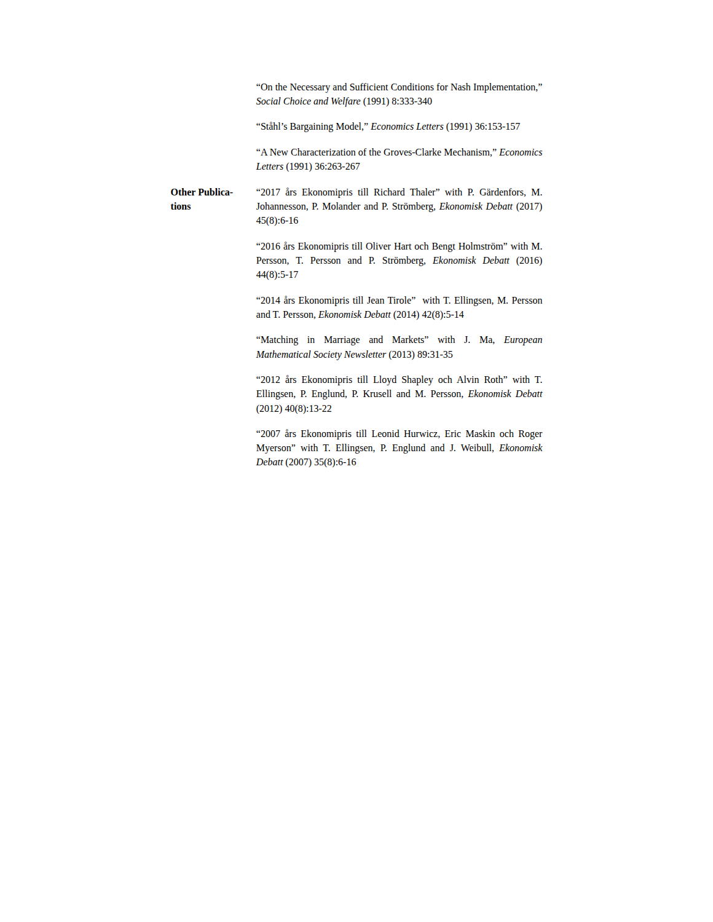“On the Necessary and Sufficient Conditions for Nash Implementation,” Social Choice and Welfare (1991) 8:333-340
“Ståhl’s Bargaining Model,” Economics Letters (1991) 36:153-157
“A New Characterization of the Groves-Clarke Mechanism,” Economics Letters (1991) 36:263-267
Other Publica­tions
“2017 års Ekonomipris till Richard Thaler” with P. Gärdenfors, M. Johannesson, P. Molander and P. Strömberg, Ekonomisk Debatt (2017) 45(8):6-16
“2016 års Ekonomipris till Oliver Hart och Bengt Holmström” with M. Persson, T. Persson and P. Strömberg, Ekonomisk Debatt (2016) 44(8):5-17
“2014 års Ekonomipris till Jean Tirole” with T. Ellingsen, M. Persson and T. Persson, Ekonomisk Debatt (2014) 42(8):5-14
“Matching in Marriage and Markets” with J. Ma, European Mathematical Society Newsletter (2013) 89:31-35
“2012 års Ekonomipris till Lloyd Shapley och Alvin Roth” with T. Ellingsen, P. Englund, P. Krusell and M. Persson, Ekonomisk Debatt (2012) 40(8):13-22
“2007 års Ekonomipris till Leonid Hurwicz, Eric Maskin och Roger Myerson” with T. Ellingsen, P. Englund and J. Weibull, Ekonomisk Debatt (2007) 35(8):6-16